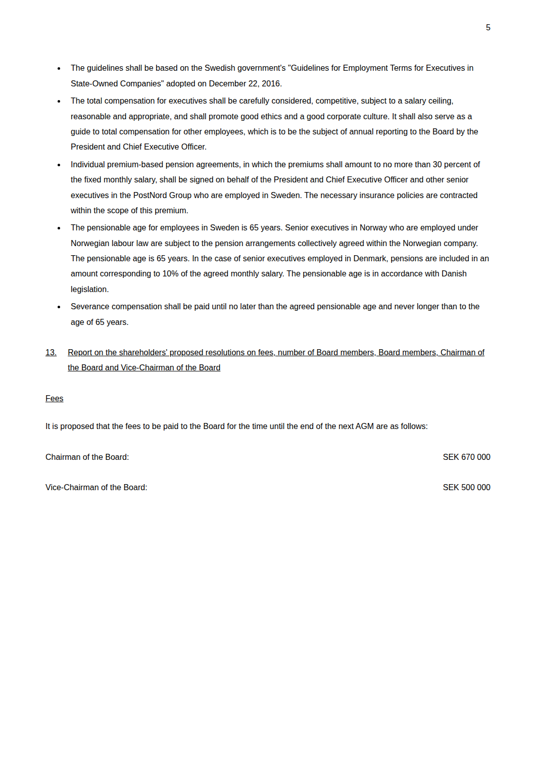5
The guidelines shall be based on the Swedish government's "Guidelines for Employment Terms for Executives in State-Owned Companies" adopted on December 22, 2016.
The total compensation for executives shall be carefully considered, competitive, subject to a salary ceiling, reasonable and appropriate, and shall promote good ethics and a good corporate culture. It shall also serve as a guide to total compensation for other employees, which is to be the subject of annual reporting to the Board by the President and Chief Executive Officer.
Individual premium-based pension agreements, in which the premiums shall amount to no more than 30 percent of the fixed monthly salary, shall be signed on behalf of the President and Chief Executive Officer and other senior executives in the PostNord Group who are employed in Sweden. The necessary insurance policies are contracted within the scope of this premium.
The pensionable age for employees in Sweden is 65 years. Senior executives in Norway who are employed under Norwegian labour law are subject to the pension arrangements collectively agreed within the Norwegian company. The pensionable age is 65 years. In the case of senior executives employed in Denmark, pensions are included in an amount corresponding to 10% of the agreed monthly salary. The pensionable age is in accordance with Danish legislation.
Severance compensation shall be paid until no later than the agreed pensionable age and never longer than to the age of 65 years.
13. Report on the shareholders' proposed resolutions on fees, number of Board members, Board members, Chairman of the Board and Vice-Chairman of the Board
Fees
It is proposed that the fees to be paid to the Board for the time until the end of the next AGM are as follows:
Chairman of the Board: SEK 670 000
Vice-Chairman of the Board: SEK 500 000